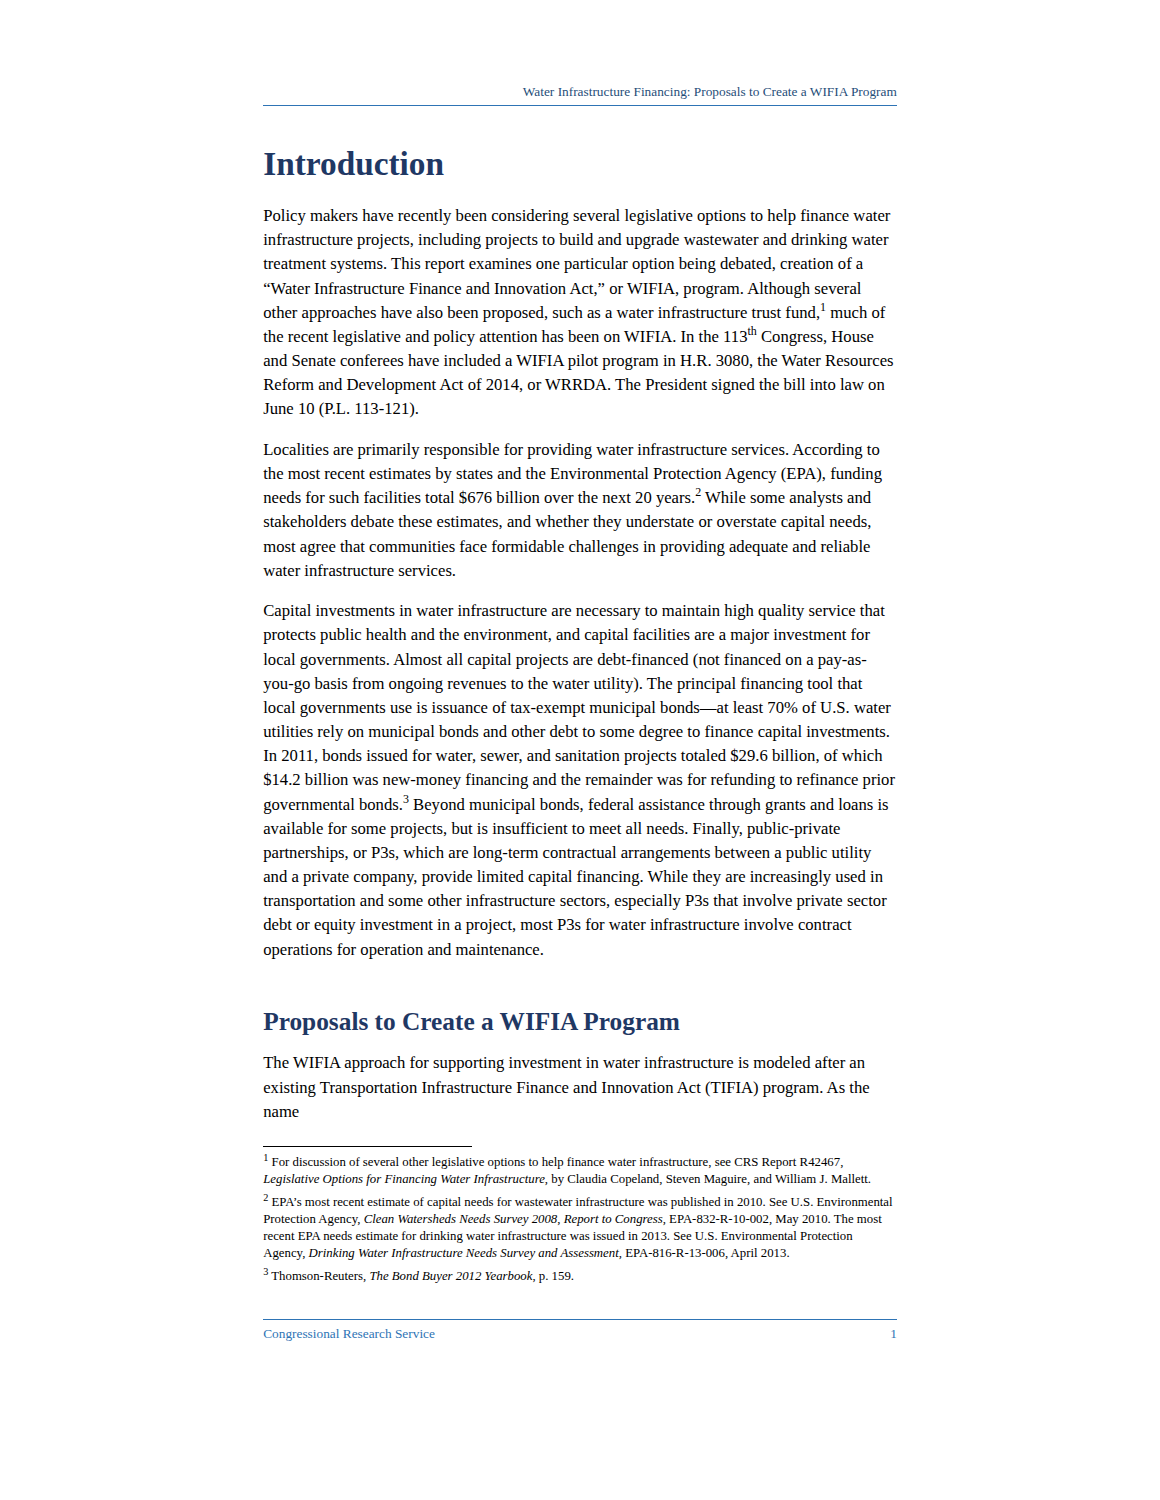Water Infrastructure Financing: Proposals to Create a WIFIA Program
Introduction
Policy makers have recently been considering several legislative options to help finance water infrastructure projects, including projects to build and upgrade wastewater and drinking water treatment systems. This report examines one particular option being debated, creation of a “Water Infrastructure Finance and Innovation Act,” or WIFIA, program. Although several other approaches have also been proposed, such as a water infrastructure trust fund,1 much of the recent legislative and policy attention has been on WIFIA. In the 113th Congress, House and Senate conferees have included a WIFIA pilot program in H.R. 3080, the Water Resources Reform and Development Act of 2014, or WRRDA. The President signed the bill into law on June 10 (P.L. 113-121).
Localities are primarily responsible for providing water infrastructure services. According to the most recent estimates by states and the Environmental Protection Agency (EPA), funding needs for such facilities total $676 billion over the next 20 years.2 While some analysts and stakeholders debate these estimates, and whether they understate or overstate capital needs, most agree that communities face formidable challenges in providing adequate and reliable water infrastructure services.
Capital investments in water infrastructure are necessary to maintain high quality service that protects public health and the environment, and capital facilities are a major investment for local governments. Almost all capital projects are debt-financed (not financed on a pay-as-you-go basis from ongoing revenues to the water utility). The principal financing tool that local governments use is issuance of tax-exempt municipal bonds—at least 70% of U.S. water utilities rely on municipal bonds and other debt to some degree to finance capital investments. In 2011, bonds issued for water, sewer, and sanitation projects totaled $29.6 billion, of which $14.2 billion was new-money financing and the remainder was for refunding to refinance prior governmental bonds.3 Beyond municipal bonds, federal assistance through grants and loans is available for some projects, but is insufficient to meet all needs. Finally, public-private partnerships, or P3s, which are long-term contractual arrangements between a public utility and a private company, provide limited capital financing. While they are increasingly used in transportation and some other infrastructure sectors, especially P3s that involve private sector debt or equity investment in a project, most P3s for water infrastructure involve contract operations for operation and maintenance.
Proposals to Create a WIFIA Program
The WIFIA approach for supporting investment in water infrastructure is modeled after an existing Transportation Infrastructure Finance and Innovation Act (TIFIA) program. As the name
1 For discussion of several other legislative options to help finance water infrastructure, see CRS Report R42467, Legislative Options for Financing Water Infrastructure, by Claudia Copeland, Steven Maguire, and William J. Mallett.
2 EPA’s most recent estimate of capital needs for wastewater infrastructure was published in 2010. See U.S. Environmental Protection Agency, Clean Watersheds Needs Survey 2008, Report to Congress, EPA-832-R-10-002, May 2010. The most recent EPA needs estimate for drinking water infrastructure was issued in 2013. See U.S. Environmental Protection Agency, Drinking Water Infrastructure Needs Survey and Assessment, EPA-816-R-13-006, April 2013.
3 Thomson-Reuters, The Bond Buyer 2012 Yearbook, p. 159.
Congressional Research Service 1